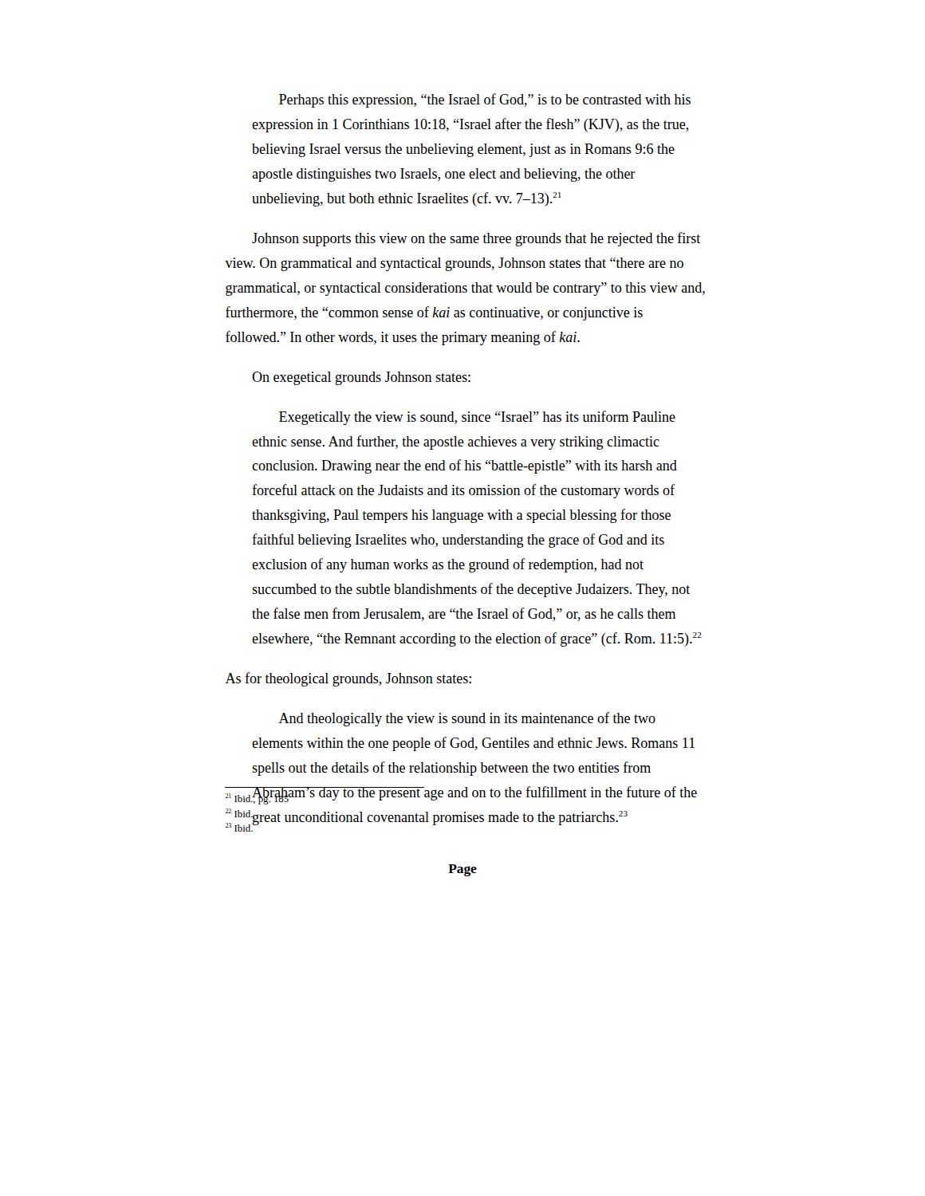Perhaps this expression, “the Israel of God,” is to be contrasted with his expression in 1 Corinthians 10:18, “Israel after the flesh” (KJV), as the true, believing Israel versus the unbelieving element, just as in Romans 9:6 the apostle distinguishes two Israels, one elect and believing, the other unbelieving, but both ethnic Israelites (cf. vv. 7–13).21
Johnson supports this view on the same three grounds that he rejected the first view. On grammatical and syntactical grounds, Johnson states that “there are no grammatical, or syntactical considerations that would be contrary” to this view and, furthermore, the “common sense of kai as continuative, or conjunctive is followed.” In other words, it uses the primary meaning of kai.
On exegetical grounds Johnson states:
Exegetically the view is sound, since “Israel” has its uniform Pauline ethnic sense. And further, the apostle achieves a very striking climactic conclusion. Drawing near the end of his “battle-epistle” with its harsh and forceful attack on the Judaists and its omission of the customary words of thanksgiving, Paul tempers his language with a special blessing for those faithful believing Israelites who, understanding the grace of God and its exclusion of any human works as the ground of redemption, had not succumbed to the subtle blandishments of the deceptive Judaizers. They, not the false men from Jerusalem, are “the Israel of God,” or, as he calls them elsewhere, “the Remnant according to the election of grace” (cf. Rom. 11:5).22
As for theological grounds, Johnson states:
And theologically the view is sound in its maintenance of the two elements within the one people of God, Gentiles and ethnic Jews. Romans 11 spells out the details of the relationship between the two entities from Abraham’s day to the present age and on to the fulfillment in the future of the great unconditional covenantal promises made to the patriarchs.23
21 Ibid., pg. 185
22 Ibid.
23 Ibid.
Page